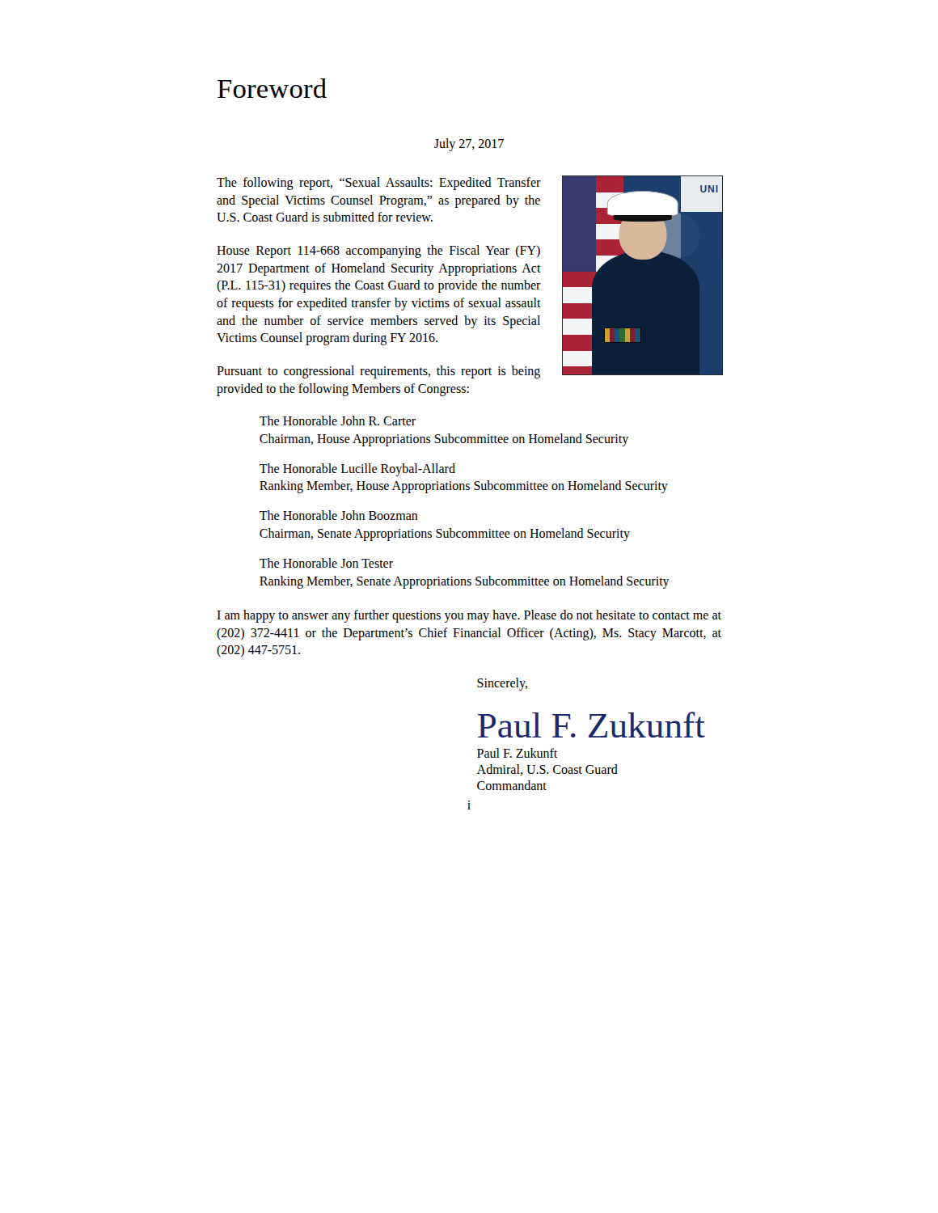Foreword
July 27, 2017
UNI
The following report, “Sexual Assaults: Expedited Transfer and Special Victims Counsel Program,” as prepared by the U.S. Coast Guard is submitted for review.
House Report 114-668 accompanying the Fiscal Year (FY) 2017 Department of Homeland Security Appropriations Act (P.L. 115-31) requires the Coast Guard to provide the number of requests for expedited transfer by victims of sexual assault and the number of service members served by its Special Victims Counsel program during FY 2016.
Pursuant to congressional requirements, this report is being provided to the following Members of Congress:
The Honorable John R. Carter
Chairman, House Appropriations Subcommittee on Homeland Security
The Honorable Lucille Roybal-Allard
Ranking Member, House Appropriations Subcommittee on Homeland Security
The Honorable John Boozman
Chairman, Senate Appropriations Subcommittee on Homeland Security
The Honorable Jon Tester
Ranking Member, Senate Appropriations Subcommittee on Homeland Security
I am happy to answer any further questions you may have. Please do not hesitate to contact me at (202) 372-4411 or the Department’s Chief Financial Officer (Acting), Ms. Stacy Marcott, at (202) 447-5751.
Sincerely,
Paul F. Zukunft
Paul F. Zukunft
Admiral, U.S. Coast Guard
Commandant
i